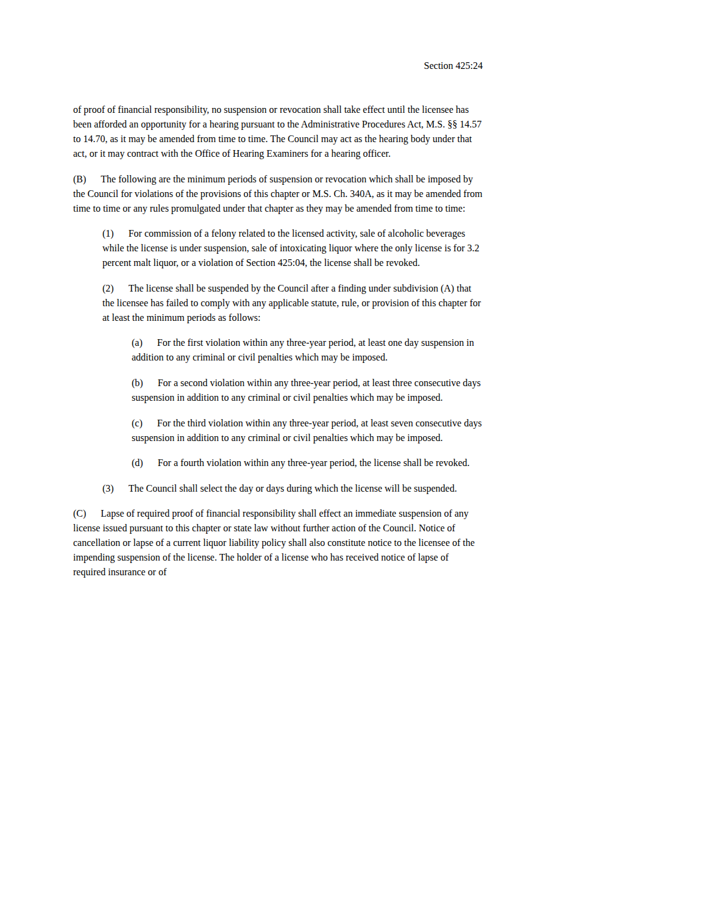Section 425:24
of proof of financial responsibility, no suspension or revocation shall take effect until the licensee has been afforded an opportunity for a hearing pursuant to the Administrative Procedures Act, M.S. §§ 14.57 to 14.70, as it may be amended from time to time. The Council may act as the hearing body under that act, or it may contract with the Office of Hearing Examiners for a hearing officer.
(B) The following are the minimum periods of suspension or revocation which shall be imposed by the Council for violations of the provisions of this chapter or M.S. Ch. 340A, as it may be amended from time to time or any rules promulgated under that chapter as they may be amended from time to time:
(1) For commission of a felony related to the licensed activity, sale of alcoholic beverages while the license is under suspension, sale of intoxicating liquor where the only license is for 3.2 percent malt liquor, or a violation of Section 425:04, the license shall be revoked.
(2) The license shall be suspended by the Council after a finding under subdivision (A) that the licensee has failed to comply with any applicable statute, rule, or provision of this chapter for at least the minimum periods as follows:
(a) For the first violation within any three-year period, at least one day suspension in addition to any criminal or civil penalties which may be imposed.
(b) For a second violation within any three-year period, at least three consecutive days suspension in addition to any criminal or civil penalties which may be imposed.
(c) For the third violation within any three-year period, at least seven consecutive days suspension in addition to any criminal or civil penalties which may be imposed.
(d) For a fourth violation within any three-year period, the license shall be revoked.
(3) The Council shall select the day or days during which the license will be suspended.
(C) Lapse of required proof of financial responsibility shall effect an immediate suspension of any license issued pursuant to this chapter or state law without further action of the Council. Notice of cancellation or lapse of a current liquor liability policy shall also constitute notice to the licensee of the impending suspension of the license. The holder of a license who has received notice of lapse of required insurance or of